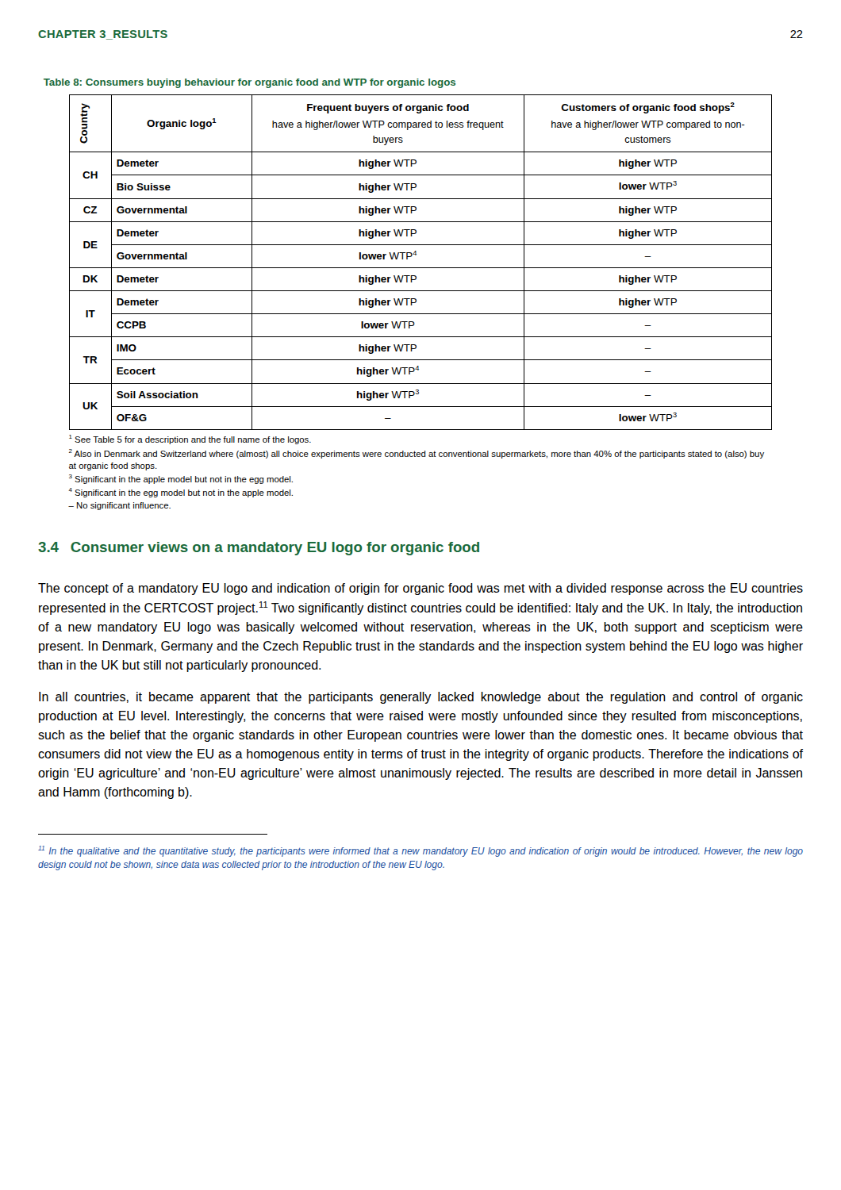CHAPTER 3_RESULTS
22
Table 8: Consumers buying behaviour for organic food and WTP for organic logos
| Country | Organic logo 1 | Frequent buyers of organic food have a higher/lower WTP compared to less frequent buyers | Customers of organic food shops 2 have a higher/lower WTP compared to non-customers |
| --- | --- | --- | --- |
| CH | Demeter | higher WTP | higher WTP |
| Bio Suisse | higher WTP | lower WTP 3 |
| CZ | Governmental | higher WTP | higher WTP |
| DE | Demeter | higher WTP | higher WTP |
| Governmental | lower WTP 4 | – |
| DK | Demeter | higher WTP | higher WTP |
| IT | Demeter | higher WTP | higher WTP |
| CCPB | lower WTP | – |
| TR | IMO | higher WTP | – |
| Ecocert | higher WTP 4 | – |
| UK | Soil Association | higher WTP 3 | – |
| OF&G | – | lower WTP 3 |
1 See Table 5 for a description and the full name of the logos.
2 Also in Denmark and Switzerland where (almost) all choice experiments were conducted at conventional supermarkets, more than 40% of the participants stated to (also) buy at organic food shops.
3 Significant in the apple model but not in the egg model.
4 Significant in the egg model but not in the apple model.
– No significant influence.
3.4 Consumer views on a mandatory EU logo for organic food
The concept of a mandatory EU logo and indication of origin for organic food was met with a divided response across the EU countries represented in the CERTCOST project.11 Two significantly distinct countries could be identified: Italy and the UK. In Italy, the introduction of a new mandatory EU logo was basically welcomed without reservation, whereas in the UK, both support and scepticism were present. In Denmark, Germany and the Czech Republic trust in the standards and the inspection system behind the EU logo was higher than in the UK but still not particularly pronounced.
In all countries, it became apparent that the participants generally lacked knowledge about the regulation and control of organic production at EU level. Interestingly, the concerns that were raised were mostly unfounded since they resulted from misconceptions, such as the belief that the organic standards in other European countries were lower than the domestic ones. It became obvious that consumers did not view the EU as a homogenous entity in terms of trust in the integrity of organic products. Therefore the indications of origin ‘EU agriculture’ and ‘non-EU agriculture’ were almost unanimously rejected. The results are described in more detail in Janssen and Hamm (forthcoming b).
11 In the qualitative and the quantitative study, the participants were informed that a new mandatory EU logo and indication of origin would be introduced. However, the new logo design could not be shown, since data was collected prior to the introduction of the new EU logo.